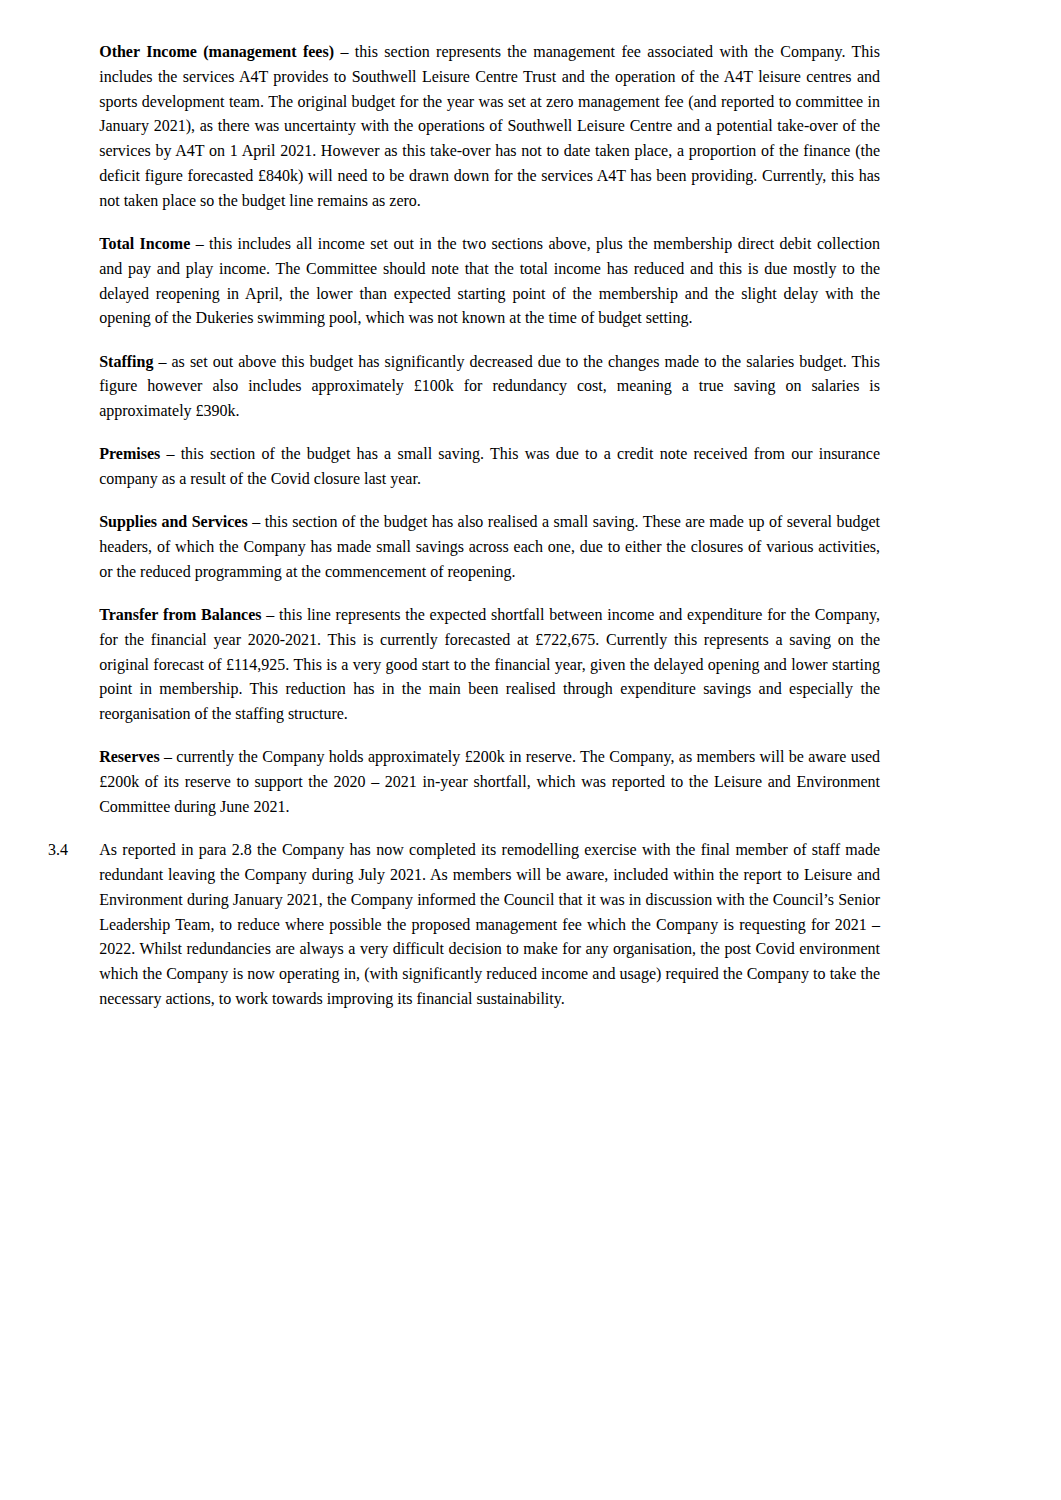Other Income (management fees) – this section represents the management fee associated with the Company. This includes the services A4T provides to Southwell Leisure Centre Trust and the operation of the A4T leisure centres and sports development team. The original budget for the year was set at zero management fee (and reported to committee in January 2021), as there was uncertainty with the operations of Southwell Leisure Centre and a potential take-over of the services by A4T on 1 April 2021. However as this take-over has not to date taken place, a proportion of the finance (the deficit figure forecasted £840k) will need to be drawn down for the services A4T has been providing. Currently, this has not taken place so the budget line remains as zero.
Total Income – this includes all income set out in the two sections above, plus the membership direct debit collection and pay and play income. The Committee should note that the total income has reduced and this is due mostly to the delayed reopening in April, the lower than expected starting point of the membership and the slight delay with the opening of the Dukeries swimming pool, which was not known at the time of budget setting.
Staffing – as set out above this budget has significantly decreased due to the changes made to the salaries budget. This figure however also includes approximately £100k for redundancy cost, meaning a true saving on salaries is approximately £390k.
Premises – this section of the budget has a small saving. This was due to a credit note received from our insurance company as a result of the Covid closure last year.
Supplies and Services – this section of the budget has also realised a small saving. These are made up of several budget headers, of which the Company has made small savings across each one, due to either the closures of various activities, or the reduced programming at the commencement of reopening.
Transfer from Balances – this line represents the expected shortfall between income and expenditure for the Company, for the financial year 2020-2021. This is currently forecasted at £722,675. Currently this represents a saving on the original forecast of £114,925. This is a very good start to the financial year, given the delayed opening and lower starting point in membership. This reduction has in the main been realised through expenditure savings and especially the reorganisation of the staffing structure.
Reserves – currently the Company holds approximately £200k in reserve. The Company, as members will be aware used £200k of its reserve to support the 2020 – 2021 in-year shortfall, which was reported to the Leisure and Environment Committee during June 2021.
3.4
As reported in para 2.8 the Company has now completed its remodelling exercise with the final member of staff made redundant leaving the Company during July 2021. As members will be aware, included within the report to Leisure and Environment during January 2021, the Company informed the Council that it was in discussion with the Council’s Senior Leadership Team, to reduce where possible the proposed management fee which the Company is requesting for 2021 – 2022. Whilst redundancies are always a very difficult decision to make for any organisation, the post Covid environment which the Company is now operating in, (with significantly reduced income and usage) required the Company to take the necessary actions, to work towards improving its financial sustainability.